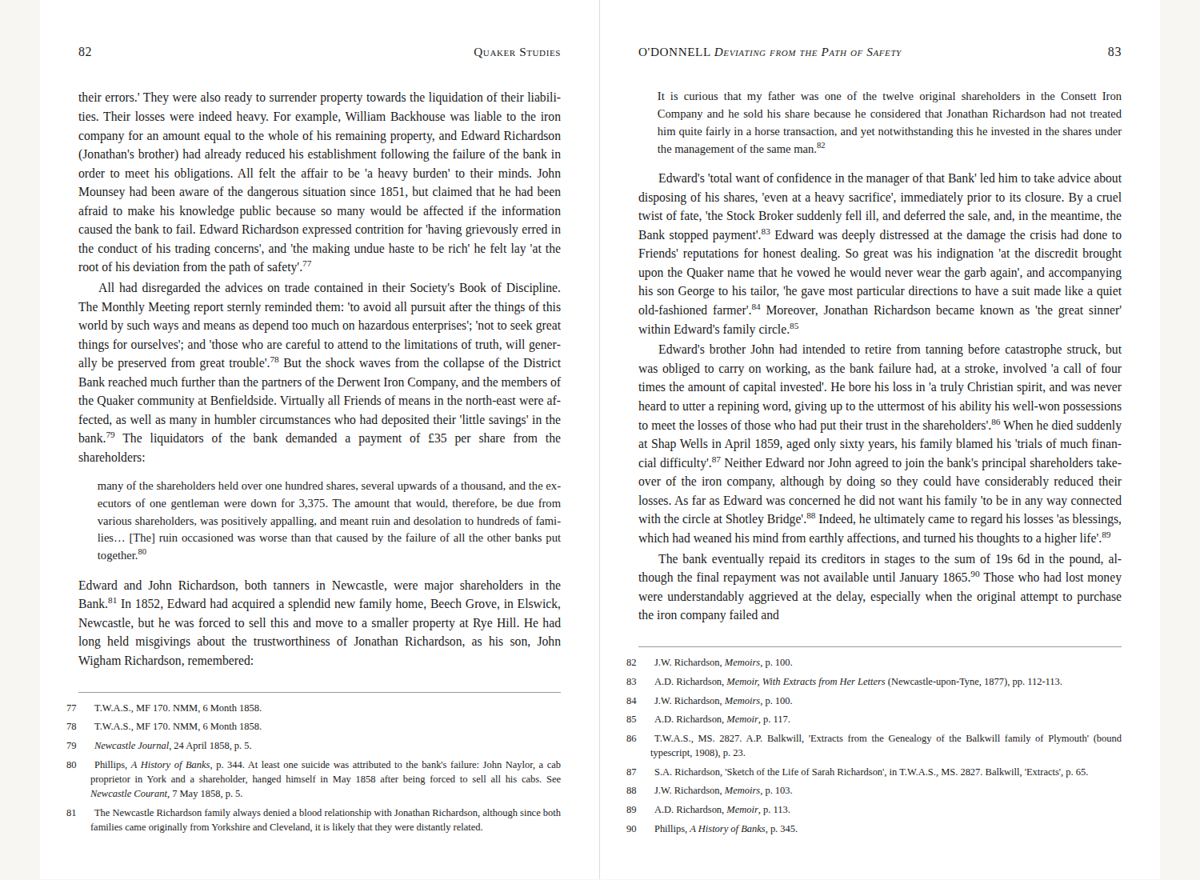82 Quaker Studies
their errors.' They were also ready to surrender property towards the liquidation of their liabilities. Their losses were indeed heavy. For example, William Backhouse was liable to the iron company for an amount equal to the whole of his remaining property, and Edward Richardson (Jonathan's brother) had already reduced his establishment following the failure of the bank in order to meet his obligations. All felt the affair to be 'a heavy burden' to their minds. John Mounsey had been aware of the dangerous situation since 1851, but claimed that he had been afraid to make his knowledge public because so many would be affected if the information caused the bank to fail. Edward Richardson expressed contrition for 'having grievously erred in the conduct of his trading concerns', and 'the making undue haste to be rich' he felt lay 'at the root of his deviation from the path of safety'.77
All had disregarded the advices on trade contained in their Society's Book of Discipline. The Monthly Meeting report sternly reminded them: 'to avoid all pursuit after the things of this world by such ways and means as depend too much on hazardous enterprises'; 'not to seek great things for ourselves'; and 'those who are careful to attend to the limitations of truth, will generally be preserved from great trouble'.78 But the shock waves from the collapse of the District Bank reached much further than the partners of the Derwent Iron Company, and the members of the Quaker community at Benfieldside. Virtually all Friends of means in the north-east were affected, as well as many in humbler circumstances who had deposited their 'little savings' in the bank.79 The liquidators of the bank demanded a payment of £35 per share from the shareholders:
many of the shareholders held over one hundred shares, several upwards of a thousand, and the executors of one gentleman were down for 3,375. The amount that would, therefore, be due from various shareholders, was positively appalling, and meant ruin and desolation to hundreds of families… [The] ruin occasioned was worse than that caused by the failure of all the other banks put together.80
Edward and John Richardson, both tanners in Newcastle, were major shareholders in the Bank.81 In 1852, Edward had acquired a splendid new family home, Beech Grove, in Elswick, Newcastle, but he was forced to sell this and move to a smaller property at Rye Hill. He had long held misgivings about the trustworthiness of Jonathan Richardson, as his son, John Wigham Richardson, remembered:
77 T.W.A.S., MF 170. NMM, 6 Month 1858.
78 T.W.A.S., MF 170. NMM, 6 Month 1858.
79 Newcastle Journal, 24 April 1858, p. 5.
80 Phillips, A History of Banks, p. 344. At least one suicide was attributed to the bank's failure: John Naylor, a cab proprietor in York and a shareholder, hanged himself in May 1858 after being forced to sell all his cabs. See Newcastle Courant, 7 May 1858, p. 5.
81 The Newcastle Richardson family always denied a blood relationship with Jonathan Richardson, although since both families came originally from Yorkshire and Cleveland, it is likely that they were distantly related.
O'DONNELL Deviating from the Path of Safety 83
It is curious that my father was one of the twelve original shareholders in the Consett Iron Company and he sold his share because he considered that Jonathan Richardson had not treated him quite fairly in a horse transaction, and yet notwithstanding this he invested in the shares under the management of the same man.82
Edward's 'total want of confidence in the manager of that Bank' led him to take advice about disposing of his shares, 'even at a heavy sacrifice', immediately prior to its closure. By a cruel twist of fate, 'the Stock Broker suddenly fell ill, and deferred the sale, and, in the meantime, the Bank stopped payment'.83 Edward was deeply distressed at the damage the crisis had done to Friends' reputations for honest dealing. So great was his indignation 'at the discredit brought upon the Quaker name that he vowed he would never wear the garb again', and accompanying his son George to his tailor, 'he gave most particular directions to have a suit made like a quiet old-fashioned farmer'.84 Moreover, Jonathan Richardson became known as 'the great sinner' within Edward's family circle.85
Edward's brother John had intended to retire from tanning before catastrophe struck, but was obliged to carry on working, as the bank failure had, at a stroke, involved 'a call of four times the amount of capital invested'. He bore his loss in 'a truly Christian spirit, and was never heard to utter a repining word, giving up to the uttermost of his ability his well-won possessions to meet the losses of those who had put their trust in the shareholders'.86 When he died suddenly at Shap Wells in April 1859, aged only sixty years, his family blamed his 'trials of much financial difficulty'.87 Neither Edward nor John agreed to join the bank's principal shareholders takeover of the iron company, although by doing so they could have considerably reduced their losses. As far as Edward was concerned he did not want his family 'to be in any way connected with the circle at Shotley Bridge'.88 Indeed, he ultimately came to regard his losses 'as blessings, which had weaned his mind from earthly affections, and turned his thoughts to a higher life'.89
The bank eventually repaid its creditors in stages to the sum of 19s 6d in the pound, although the final repayment was not available until January 1865.90 Those who had lost money were understandably aggrieved at the delay, especially when the original attempt to purchase the iron company failed and
82 J.W. Richardson, Memoirs, p. 100.
83 A.D. Richardson, Memoir, With Extracts from Her Letters (Newcastle-upon-Tyne, 1877), pp. 112-113.
84 J.W. Richardson, Memoirs, p. 100.
85 A.D. Richardson, Memoir, p. 117.
86 T.W.A.S., MS. 2827. A.P. Balkwill, 'Extracts from the Genealogy of the Balkwill family of Plymouth' (bound typescript, 1908), p. 23.
87 S.A. Richardson, 'Sketch of the Life of Sarah Richardson', in T.W.A.S., MS. 2827. Balkwill, 'Extracts', p. 65.
88 J.W. Richardson, Memoirs, p. 103.
89 A.D. Richardson, Memoir, p. 113.
90 Phillips, A History of Banks, p. 345.